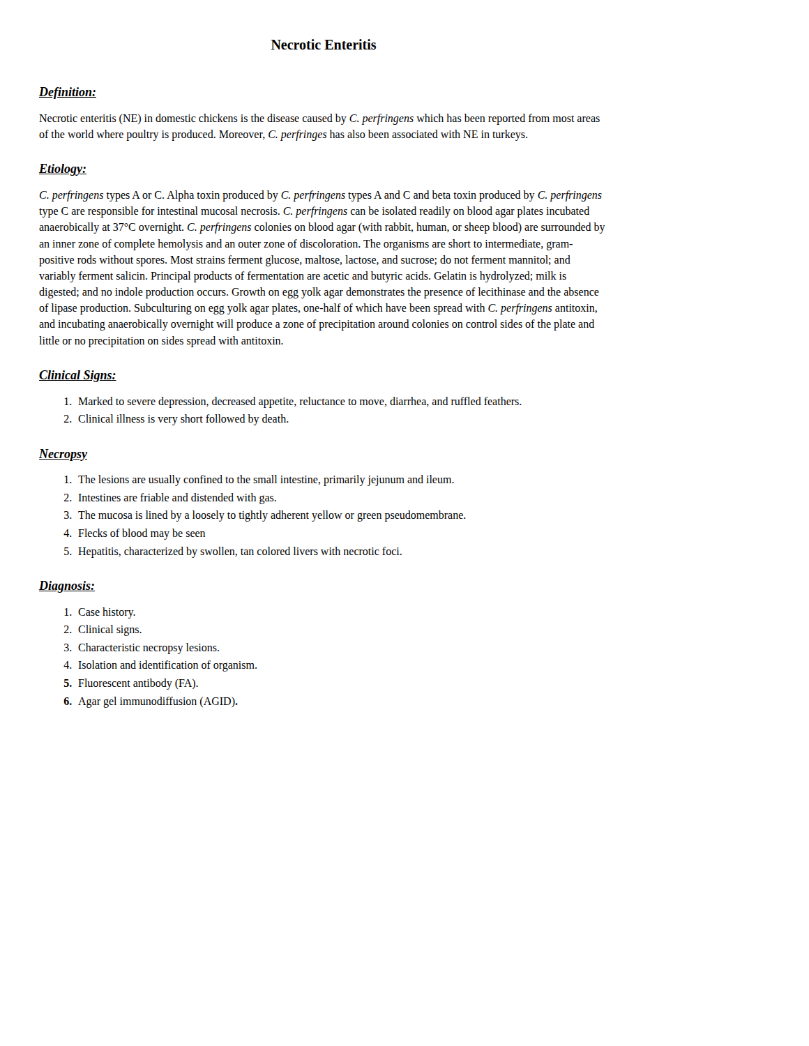Necrotic Enteritis
Definition:
Necrotic enteritis (NE) in domestic chickens is the disease caused by C. perfringens which has been reported from most areas of the world where poultry is produced. Moreover, C. perfringes has also been associated with NE in turkeys.
Etiology:
C. perfringens types A or C. Alpha toxin produced by C. perfringens types A and C and beta toxin produced by C. perfringens type C are responsible for intestinal mucosal necrosis. C. perfringens can be isolated readily on blood agar plates incubated anaerobically at 37°C overnight. C. perfringens colonies on blood agar (with rabbit, human, or sheep blood) are surrounded by an inner zone of complete hemolysis and an outer zone of discoloration. The organisms are short to intermediate, gram-positive rods without spores. Most strains ferment glucose, maltose, lactose, and sucrose; do not ferment mannitol; and variably ferment salicin. Principal products of fermentation are acetic and butyric acids. Gelatin is hydrolyzed; milk is digested; and no indole production occurs. Growth on egg yolk agar demonstrates the presence of lecithinase and the absence of lipase production. Subculturing on egg yolk agar plates, one-half of which have been spread with C. perfringens antitoxin, and incubating anaerobically overnight will produce a zone of precipitation around colonies on control sides of the plate and little or no precipitation on sides spread with antitoxin.
Clinical Signs:
Marked to severe depression, decreased appetite, reluctance to move, diarrhea, and ruffled feathers.
Clinical illness is very short followed by death.
Necropsy
The lesions are usually confined to the small intestine, primarily jejunum and ileum.
Intestines are friable and distended with gas.
The mucosa is lined by a loosely to tightly adherent yellow or green pseudomembrane.
Flecks of blood may be seen
Hepatitis, characterized by swollen, tan colored livers with necrotic foci.
Diagnosis:
Case history.
Clinical signs.
Characteristic necropsy lesions.
Isolation and identification of organism.
Fluorescent antibody (FA).
Agar gel immunodiffusion (AGID).